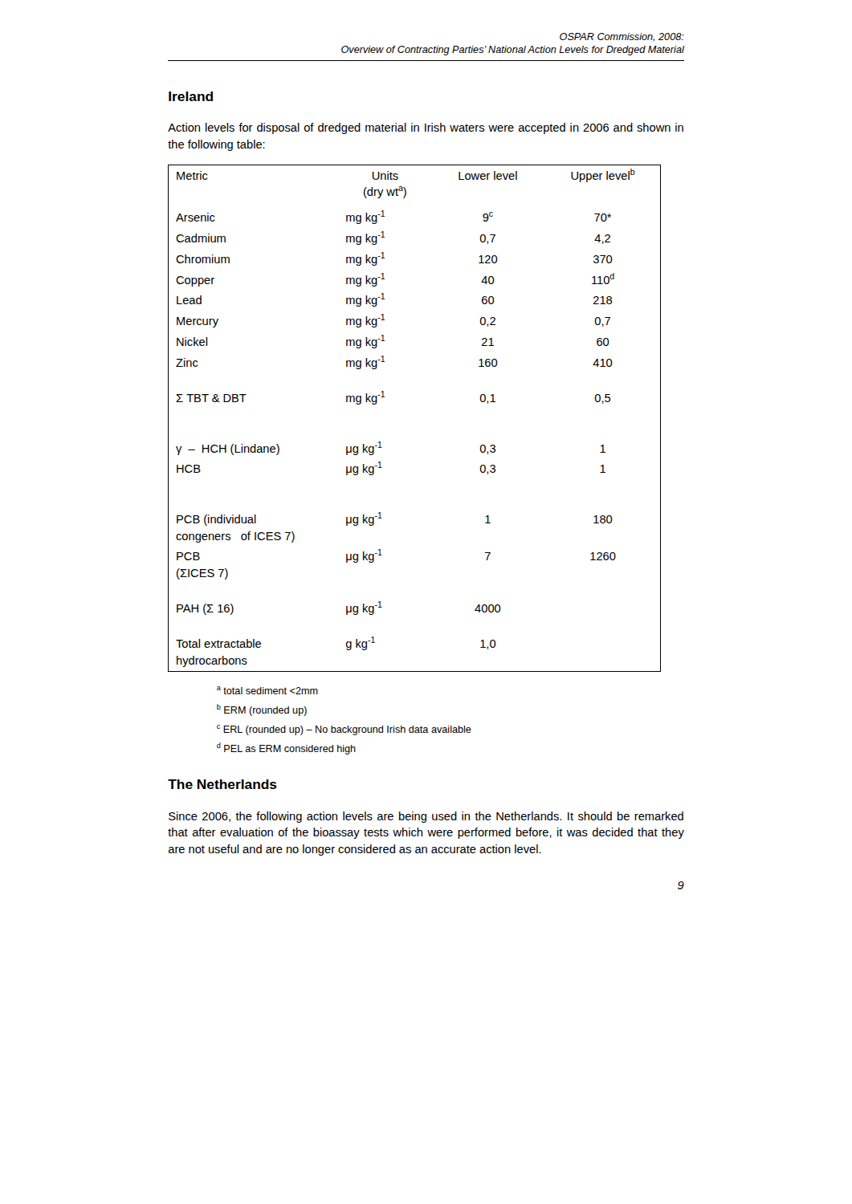OSPAR Commission, 2008:
Overview of Contracting Parties’ National Action Levels for Dredged Material
Ireland
Action levels for disposal of dredged material in Irish waters were accepted in 2006 and shown in the following table:
| Metric | Units (dry wt a ) | Lower level | Upper level b |
| --- | --- | --- | --- |
| Arsenic | mg kg -1 | 9 c | 70* |
| Cadmium | mg kg -1 | 0,7 | 4,2 |
| Chromium | mg kg -1 | 120 | 370 |
| Copper | mg kg -1 | 40 | 110 d |
| Lead | mg kg -1 | 60 | 218 |
| Mercury | mg kg -1 | 0,2 | 0,7 |
| Nickel | mg kg -1 | 21 | 60 |
| Zinc | mg kg -1 | 160 | 410 |
| Σ TBT & DBT | mg kg -1 | 0,1 | 0,5 |
| γ – HCH (Lindane) | μg kg -1 | 0,3 | 1 |
| HCB | μg kg -1 | 0,3 | 1 |
| PCB (individual congeners of ICES 7) | μg kg -1 | 1 | 180 |
| PCB (ΣICES 7) | μg kg -1 | 7 | 1260 |
| PAH (Σ 16) | μg kg -1 | 4000 | |
| Total extractable hydrocarbons | g kg -1 | 1,0 | |
a total sediment <2mm
b ERM (rounded up)
c ERL (rounded up) – No background Irish data available
d PEL as ERM considered high
The Netherlands
Since 2006, the following action levels are being used in the Netherlands. It should be remarked that after evaluation of the bioassay tests which were performed before, it was decided that they are not useful and are no longer considered as an accurate action level.
9